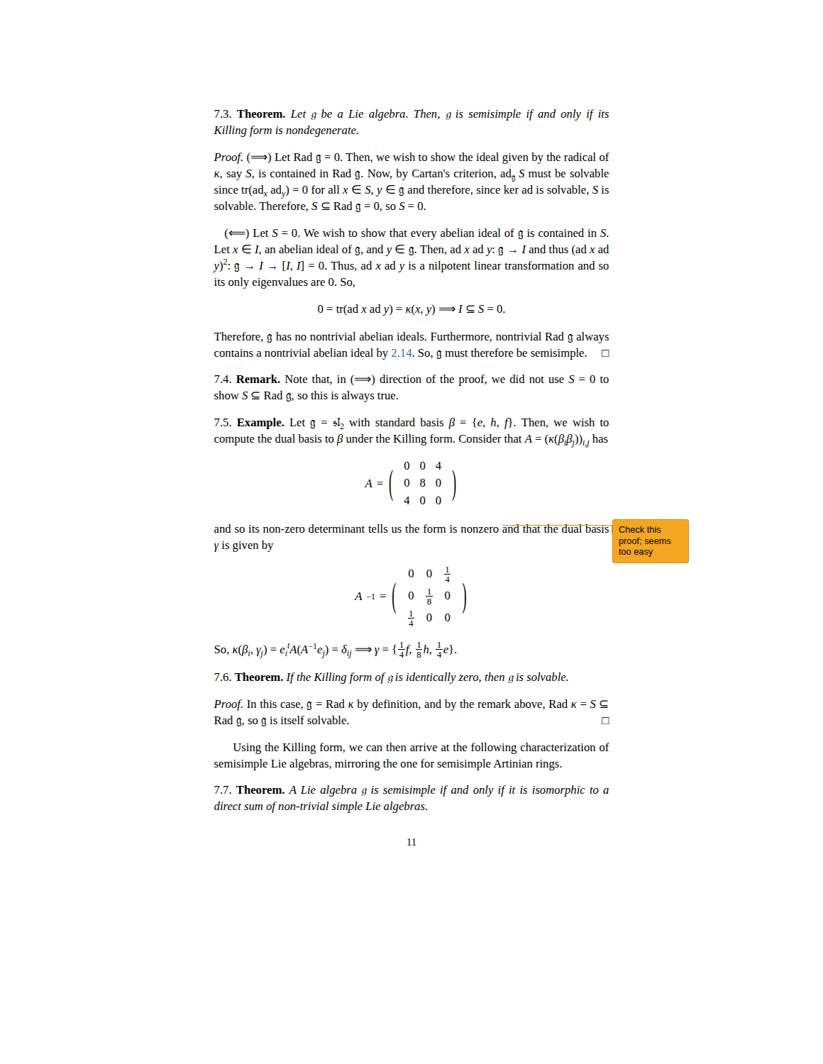7.3. Theorem. Let 𝔤 be a Lie algebra. Then, 𝔤 is semisimple if and only if its Killing form is nondegenerate.
Proof. (⟹) Let Rad 𝔤 = 0. Then, we wish to show the ideal given by the radical of κ, say S, is contained in Rad 𝔤. Now, by Cartan's criterion, ad𝔤 S must be solvable since tr(adx ady) = 0 for all x ∈ S, y ∈ 𝔤 and therefore, since ker ad is solvable, S is solvable. Therefore, S ⊆ Rad 𝔤 = 0, so S = 0.
(⟸) Let S = 0. We wish to show that every abelian ideal of 𝔤 is contained in S. Let x ∈ I, an abelian ideal of 𝔤, and y ∈ 𝔤. Then, ad x ad y: 𝔤 → I and thus (ad x ad y)2: 𝔤 → I → [I, I] = 0. Thus, ad x ad y is a nilpotent linear transformation and so its only eigenvalues are 0. So,
0 = tr(ad x ad y) = κ(x, y) ⟹ I ⊆ S = 0.
Therefore, 𝔤 has no nontrivial abelian ideals. Furthermore, nontrivial Rad 𝔤 always contains a nontrivial abelian ideal by 2.14. So, 𝔤 must therefore be semisimple. □
7.4. Remark. Note that, in (⟹) direction of the proof, we did not use S = 0 to show S ⊆ Rad 𝔤, so this is always true.
7.5. Example. Let 𝔤 = 𝔰𝔩2 with standard basis β = {e, h, f}. Then, we wish to compute the dual basis to β under the Killing form. Consider that A = (κ(βiβj))i,j has
A = (
| 0 | 0 | 4 |
| 0 | 8 | 0 |
| 4 | 0 | 0 |
)
and so its non-zero determinant tells us the form is nonzero and that the dual basis γ is given by
A−1 = (
| 0 | 0 | 1 4 |
| 0 | 1 8 | 0 |
| 1 4 | 0 | 0 |
)
So, κ(βi, γj) = eitA(A−1ej) = δij ⟹ γ = {14 f, 18 h, 14 e}.
7.6. Theorem. If the Killing form of 𝔤 is identically zero, then 𝔤 is solvable.
Proof. In this case, 𝔤 = Rad κ by definition, and by the remark above, Rad κ = S ⊆ Rad 𝔤, so 𝔤 is itself solvable. □
Using the Killing form, we can then arrive at the following characterization of semisimple Lie algebras, mirroring the one for semisimple Artinian rings.
7.7. Theorem. A Lie algebra 𝔤 is semisimple if and only if it is isomorphic to a direct sum of non-trivial simple Lie algebras.
Check this proof; seems too easy
11